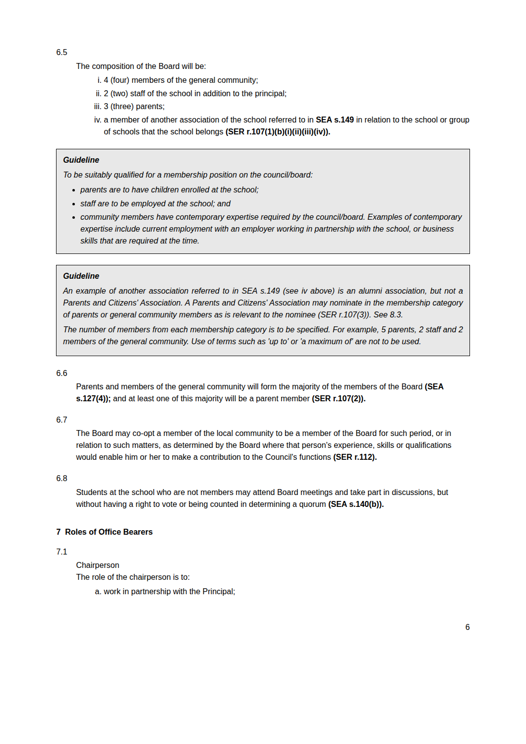6.5
The composition of the Board will be:
4 (four) members of the general community;
2 (two) staff of the school in addition to the principal;
3 (three) parents;
a member of another association of the school referred to in SEA s.149 in relation to the school or group of schools that the school belongs (SER r.107(1)(b)(i)(ii)(iii)(iv)).
Guideline
To be suitably qualified for a membership position on the council/board:
parents are to have children enrolled at the school;
staff are to be employed at the school; and
community members have contemporary expertise required by the council/board. Examples of contemporary expertise include current employment with an employer working in partnership with the school, or business skills that are required at the time.
Guideline
An example of another association referred to in SEA s.149 (see iv above) is an alumni association, but not a Parents and Citizens' Association. A Parents and Citizens' Association may nominate in the membership category of parents or general community members as is relevant to the nominee (SER r.107(3)). See 8.3.
The number of members from each membership category is to be specified. For example, 5 parents, 2 staff and 2 members of the general community. Use of terms such as 'up to' or 'a maximum of' are not to be used.
6.6
Parents and members of the general community will form the majority of the members of the Board (SEA s.127(4)); and at least one of this majority will be a parent member (SER r.107(2)).
6.7
The Board may co-opt a member of the local community to be a member of the Board for such period, or in relation to such matters, as determined by the Board where that person's experience, skills or qualifications would enable him or her to make a contribution to the Council's functions (SER r.112).
6.8
Students at the school who are not members may attend Board meetings and take part in discussions, but without having a right to vote or being counted in determining a quorum (SEA s.140(b)).
7 Roles of Office Bearers
7.1
Chairperson
The role of the chairperson is to:
work in partnership with the Principal;
6